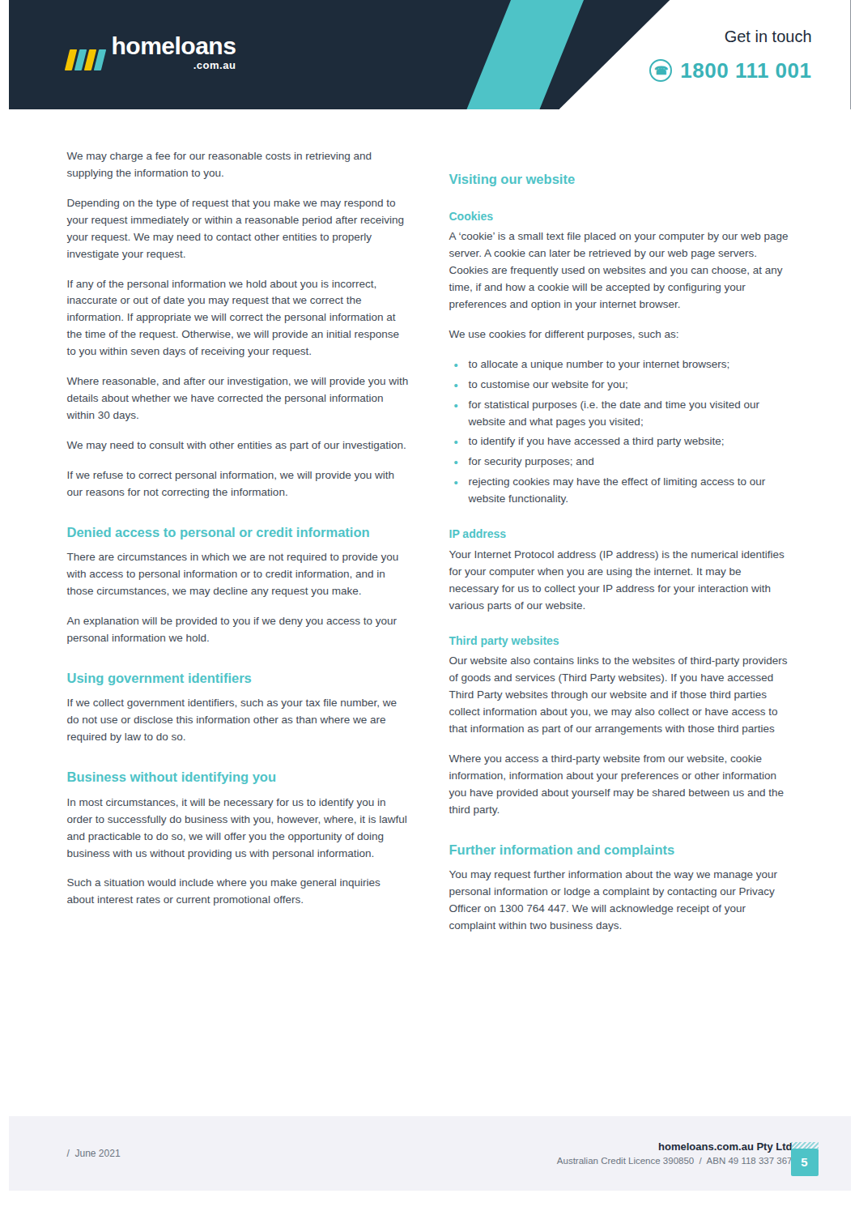homeloans .com.au
Get in touch
☎ 1800 111 001
We may charge a fee for our reasonable costs in retrieving and supplying the information to you.
Depending on the type of request that you make we may respond to your request immediately or within a reasonable period after receiving your request. We may need to contact other entities to properly investigate your request.
If any of the personal information we hold about you is incorrect, inaccurate or out of date you may request that we correct the information. If appropriate we will correct the personal information at the time of the request. Otherwise, we will provide an initial response to you within seven days of receiving your request.
Where reasonable, and after our investigation, we will provide you with details about whether we have corrected the personal information within 30 days.
We may need to consult with other entities as part of our investigation.
If we refuse to correct personal information, we will provide you with our reasons for not correcting the information.
Denied access to personal or credit information
There are circumstances in which we are not required to provide you with access to personal information or to credit information, and in those circumstances, we may decline any request you make.
An explanation will be provided to you if we deny you access to your personal information we hold.
Using government identifiers
If we collect government identifiers, such as your tax file number, we do not use or disclose this information other as than where we are required by law to do so.
Business without identifying you
In most circumstances, it will be necessary for us to identify you in order to successfully do business with you, however, where, it is lawful and practicable to do so, we will offer you the opportunity of doing business with us without providing us with personal information.
Such a situation would include where you make general inquiries about interest rates or current promotional offers.
Visiting our website
Cookies
A ‘cookie’ is a small text file placed on your computer by our web page server. A cookie can later be retrieved by our web page servers. Cookies are frequently used on websites and you can choose, at any time, if and how a cookie will be accepted by configuring your preferences and option in your internet browser.
We use cookies for different purposes, such as:
to allocate a unique number to your internet browsers;
to customise our website for you;
for statistical purposes (i.e. the date and time you visited our website and what pages you visited;
to identify if you have accessed a third party website;
for security purposes; and
rejecting cookies may have the effect of limiting access to our website functionality.
IP address
Your Internet Protocol address (IP address) is the numerical identifies for your computer when you are using the internet. It may be necessary for us to collect your IP address for your interaction with various parts of our website.
Third party websites
Our website also contains links to the websites of third-party providers of goods and services (Third Party websites). If you have accessed Third Party websites through our website and if those third parties collect information about you, we may also collect or have access to that information as part of our arrangements with those third parties
Where you access a third-party website from our website, cookie information, information about your preferences or other information you have provided about yourself may be shared between us and the third party.
Further information and complaints
You may request further information about the way we manage your personal information or lodge a complaint by contacting our Privacy Officer on 1300 764 447. We will acknowledge receipt of your complaint within two business days.
/ June 2021
homeloans.com.au Pty Ltd
Australian Credit Licence 390850 / ABN 49 118 337 367
5